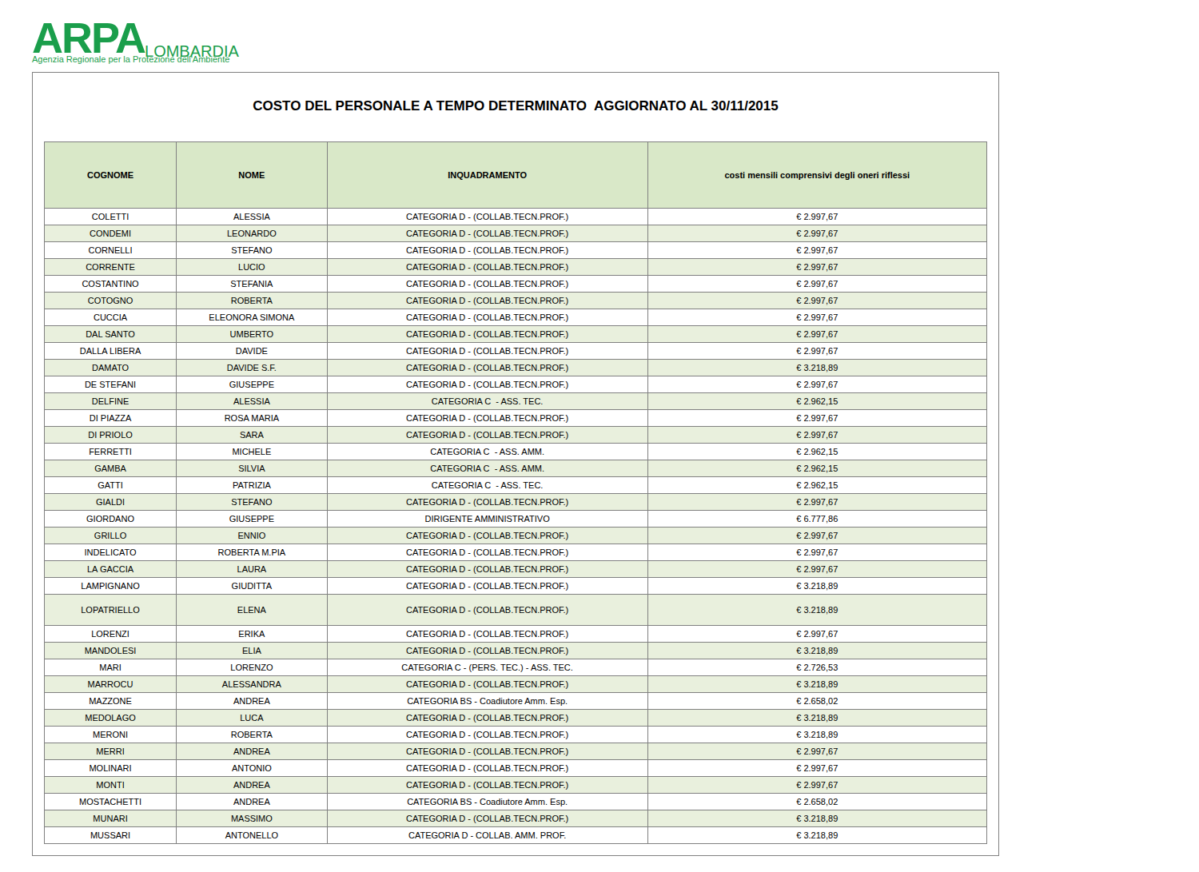ARPALOMBARDIA
Agenzia Regionale per la Protezione dell'Ambiente
COSTO DEL PERSONALE A TEMPO DETERMINATO AGGIORNATO AL 30/11/2015
| COGNOME | NOME | INQUADRAMENTO | costi mensili comprensivi degli oneri riflessi |
| --- | --- | --- | --- |
| COLETTI | ALESSIA | CATEGORIA D - (COLLAB.TECN.PROF.) | € 2.997,67 |
| CONDEMI | LEONARDO | CATEGORIA D - (COLLAB.TECN.PROF.) | € 2.997,67 |
| CORNELLI | STEFANO | CATEGORIA D - (COLLAB.TECN.PROF.) | € 2.997,67 |
| CORRENTE | LUCIO | CATEGORIA D - (COLLAB.TECN.PROF.) | € 2.997,67 |
| COSTANTINO | STEFANIA | CATEGORIA D - (COLLAB.TECN.PROF.) | € 2.997,67 |
| COTOGNO | ROBERTA | CATEGORIA D - (COLLAB.TECN.PROF.) | € 2.997,67 |
| CUCCIA | ELEONORA SIMONA | CATEGORIA D - (COLLAB.TECN.PROF.) | € 2.997,67 |
| DAL SANTO | UMBERTO | CATEGORIA D - (COLLAB.TECN.PROF.) | € 2.997,67 |
| DALLA LIBERA | DAVIDE | CATEGORIA D - (COLLAB.TECN.PROF.) | € 2.997,67 |
| DAMATO | DAVIDE S.F. | CATEGORIA D - (COLLAB.TECN.PROF.) | € 3.218,89 |
| DE STEFANI | GIUSEPPE | CATEGORIA D - (COLLAB.TECN.PROF.) | € 2.997,67 |
| DELFINE | ALESSIA | CATEGORIA C - ASS. TEC. | € 2.962,15 |
| DI PIAZZA | ROSA MARIA | CATEGORIA D - (COLLAB.TECN.PROF.) | € 2.997,67 |
| DI PRIOLO | SARA | CATEGORIA D - (COLLAB.TECN.PROF.) | € 2.997,67 |
| FERRETTI | MICHELE | CATEGORIA C - ASS. AMM. | € 2.962,15 |
| GAMBA | SILVIA | CATEGORIA C - ASS. AMM. | € 2.962,15 |
| GATTI | PATRIZIA | CATEGORIA C - ASS. TEC. | € 2.962,15 |
| GIALDI | STEFANO | CATEGORIA D - (COLLAB.TECN.PROF.) | € 2.997,67 |
| GIORDANO | GIUSEPPE | DIRIGENTE AMMINISTRATIVO | € 6.777,86 |
| GRILLO | ENNIO | CATEGORIA D - (COLLAB.TECN.PROF.) | € 2.997,67 |
| INDELICATO | ROBERTA M.PIA | CATEGORIA D - (COLLAB.TECN.PROF.) | € 2.997,67 |
| LA GACCIA | LAURA | CATEGORIA D - (COLLAB.TECN.PROF.) | € 2.997,67 |
| LAMPIGNANO | GIUDITTA | CATEGORIA D - (COLLAB.TECN.PROF.) | € 3.218,89 |
| LOPATRIELLO | ELENA | CATEGORIA D - (COLLAB.TECN.PROF.) | € 3.218,89 |
| LORENZI | ERIKA | CATEGORIA D - (COLLAB.TECN.PROF.) | € 2.997,67 |
| MANDOLESI | ELIA | CATEGORIA D - (COLLAB.TECN.PROF.) | € 3.218,89 |
| MARI | LORENZO | CATEGORIA C - (PERS. TEC.) - ASS. TEC. | € 2.726,53 |
| MARROCU | ALESSANDRA | CATEGORIA D - (COLLAB.TECN.PROF.) | € 3.218,89 |
| MAZZONE | ANDREA | CATEGORIA BS - Coadiutore Amm. Esp. | € 2.658,02 |
| MEDOLAGO | LUCA | CATEGORIA D - (COLLAB.TECN.PROF.) | € 3.218,89 |
| MERONI | ROBERTA | CATEGORIA D - (COLLAB.TECN.PROF.) | € 3.218,89 |
| MERRI | ANDREA | CATEGORIA D - (COLLAB.TECN.PROF.) | € 2.997,67 |
| MOLINARI | ANTONIO | CATEGORIA D - (COLLAB.TECN.PROF.) | € 2.997,67 |
| MONTI | ANDREA | CATEGORIA D - (COLLAB.TECN.PROF.) | € 2.997,67 |
| MOSTACHETTI | ANDREA | CATEGORIA BS - Coadiutore Amm. Esp. | € 2.658,02 |
| MUNARI | MASSIMO | CATEGORIA D - (COLLAB.TECN.PROF.) | € 3.218,89 |
| MUSSARI | ANTONELLO | CATEGORIA D - COLLAB. AMM. PROF. | € 3.218,89 |